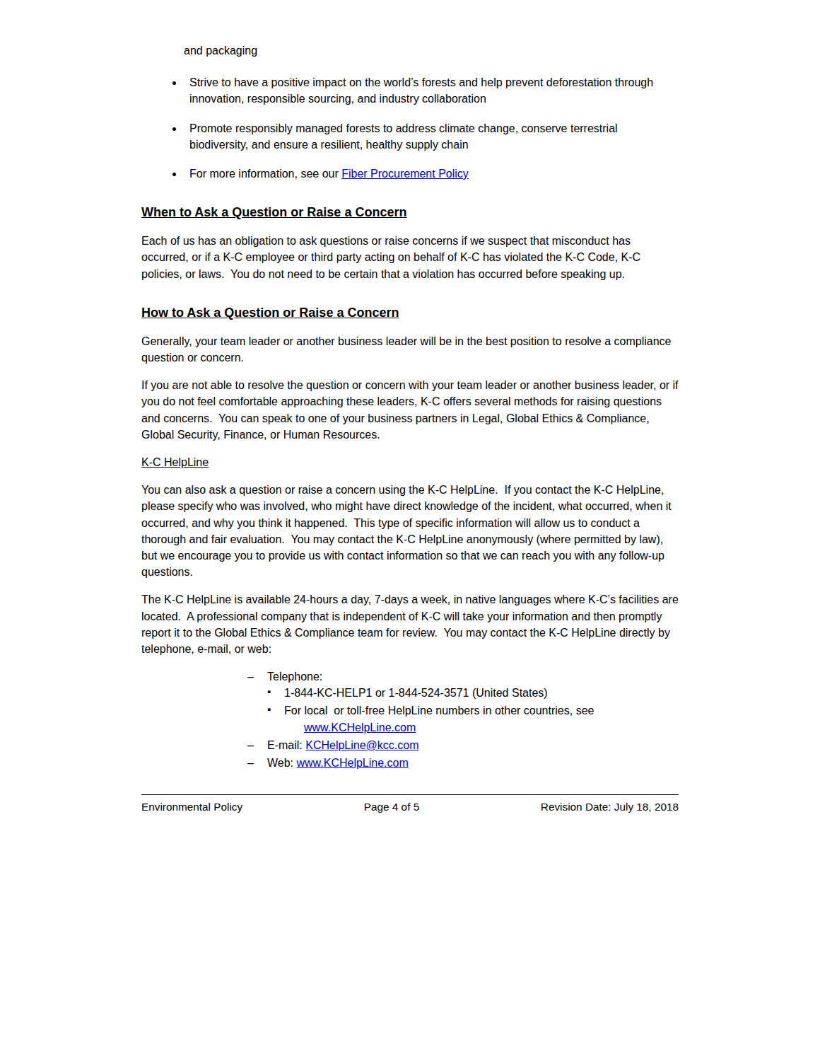and packaging
Strive to have a positive impact on the world’s forests and help prevent deforestation through innovation, responsible sourcing, and industry collaboration
Promote responsibly managed forests to address climate change, conserve terrestrial biodiversity, and ensure a resilient, healthy supply chain
For more information, see our Fiber Procurement Policy
When to Ask a Question or Raise a Concern
Each of us has an obligation to ask questions or raise concerns if we suspect that misconduct has occurred, or if a K-C employee or third party acting on behalf of K-C has violated the K-C Code, K-C policies, or laws. You do not need to be certain that a violation has occurred before speaking up.
How to Ask a Question or Raise a Concern
Generally, your team leader or another business leader will be in the best position to resolve a compliance question or concern.
If you are not able to resolve the question or concern with your team leader or another business leader, or if you do not feel comfortable approaching these leaders, K-C offers several methods for raising questions and concerns. You can speak to one of your business partners in Legal, Global Ethics & Compliance, Global Security, Finance, or Human Resources.
K-C HelpLine
You can also ask a question or raise a concern using the K-C HelpLine. If you contact the K-C HelpLine, please specify who was involved, who might have direct knowledge of the incident, what occurred, when it occurred, and why you think it happened. This type of specific information will allow us to conduct a thorough and fair evaluation. You may contact the K-C HelpLine anonymously (where permitted by law), but we encourage you to provide us with contact information so that we can reach you with any follow-up questions.
The K-C HelpLine is available 24-hours a day, 7-days a week, in native languages where K-C’s facilities are located. A professional company that is independent of K-C will take your information and then promptly report it to the Global Ethics & Compliance team for review. You may contact the K-C HelpLine directly by telephone, e-mail, or web:
Telephone:
1-844-KC-HELP1 or 1-844-524-3571 (United States)
For local or toll-free HelpLine numbers in other countries, see
www.KCHelpLine.com
E-mail: KCHelpLine@kcc.com
Web: www.KCHelpLine.com
Environmental Policy Page 4 of 5 Revision Date: July 18, 2018